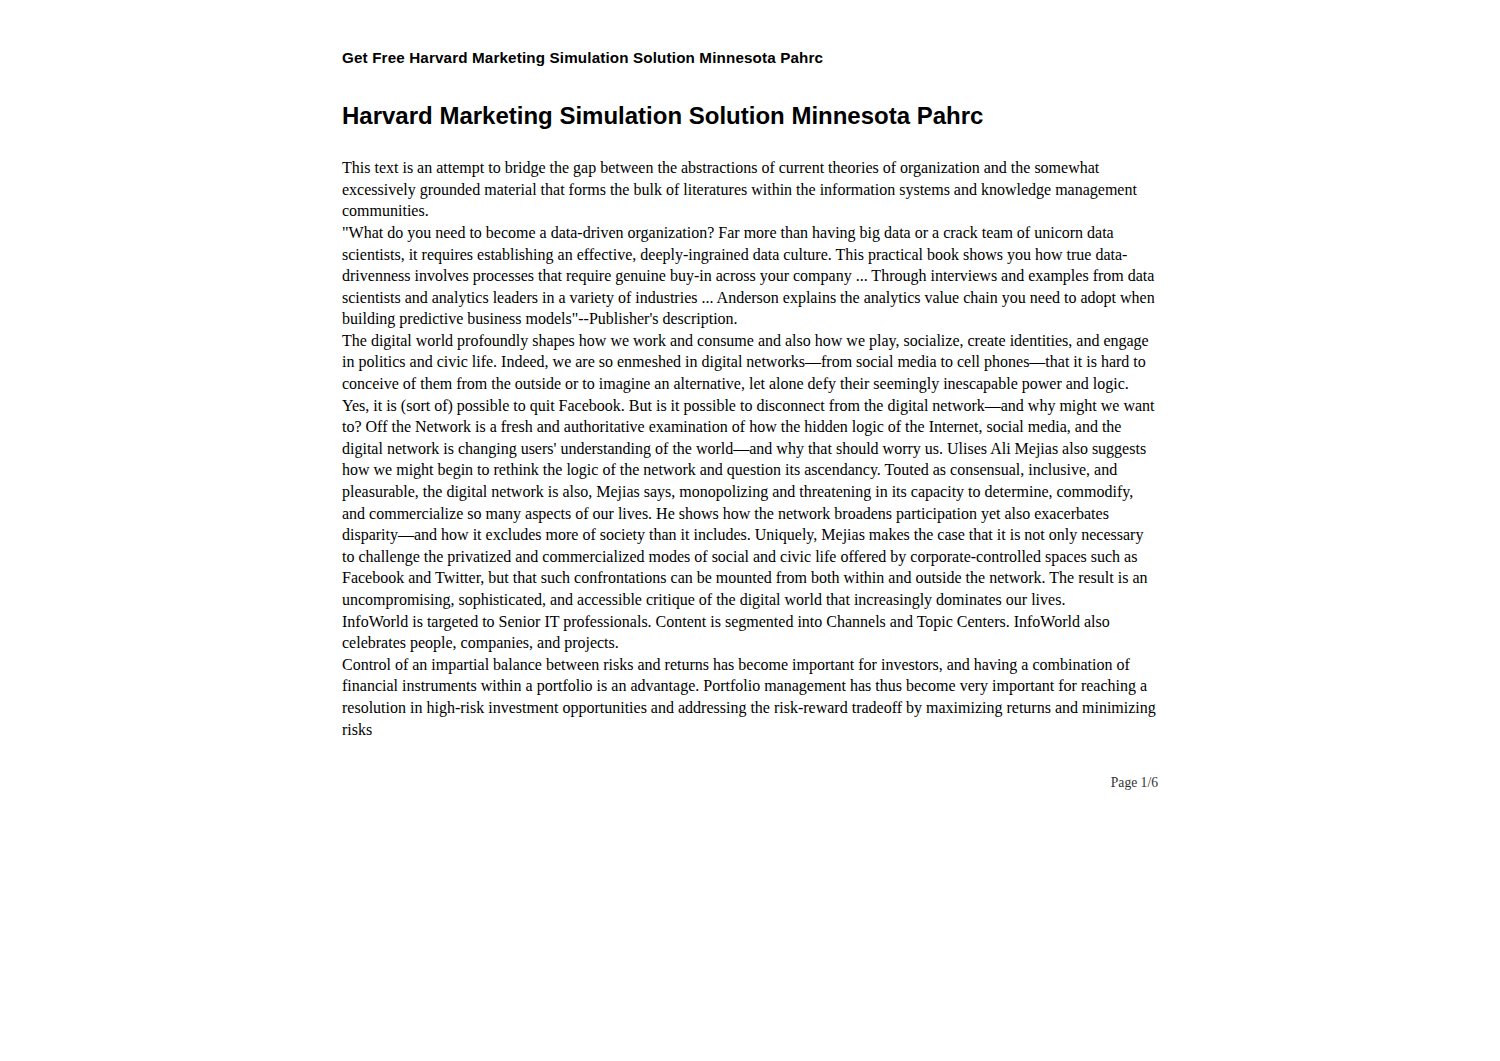Get Free Harvard Marketing Simulation Solution Minnesota Pahrc
Harvard Marketing Simulation Solution Minnesota Pahrc
This text is an attempt to bridge the gap between the abstractions of current theories of organization and the somewhat excessively grounded material that forms the bulk of literatures within the information systems and knowledge management communities.
"What do you need to become a data-driven organization? Far more than having big data or a crack team of unicorn data scientists, it requires establishing an effective, deeply-ingrained data culture. This practical book shows you how true data-drivenness involves processes that require genuine buy-in across your company ... Through interviews and examples from data scientists and analytics leaders in a variety of industries ... Anderson explains the analytics value chain you need to adopt when building predictive business models"--Publisher's description.
The digital world profoundly shapes how we work and consume and also how we play, socialize, create identities, and engage in politics and civic life. Indeed, we are so enmeshed in digital networks—from social media to cell phones—that it is hard to conceive of them from the outside or to imagine an alternative, let alone defy their seemingly inescapable power and logic. Yes, it is (sort of) possible to quit Facebook. But is it possible to disconnect from the digital network—and why might we want to? Off the Network is a fresh and authoritative examination of how the hidden logic of the Internet, social media, and the digital network is changing users' understanding of the world—and why that should worry us. Ulises Ali Mejias also suggests how we might begin to rethink the logic of the network and question its ascendancy. Touted as consensual, inclusive, and pleasurable, the digital network is also, Mejias says, monopolizing and threatening in its capacity to determine, commodify, and commercialize so many aspects of our lives. He shows how the network broadens participation yet also exacerbates disparity—and how it excludes more of society than it includes. Uniquely, Mejias makes the case that it is not only necessary to challenge the privatized and commercialized modes of social and civic life offered by corporate-controlled spaces such as Facebook and Twitter, but that such confrontations can be mounted from both within and outside the network. The result is an uncompromising, sophisticated, and accessible critique of the digital world that increasingly dominates our lives.
InfoWorld is targeted to Senior IT professionals. Content is segmented into Channels and Topic Centers. InfoWorld also celebrates people, companies, and projects.
Control of an impartial balance between risks and returns has become important for investors, and having a combination of financial instruments within a portfolio is an advantage. Portfolio management has thus become very important for reaching a resolution in high-risk investment opportunities and addressing the risk-reward tradeoff by maximizing returns and minimizing risks
Page 1/6